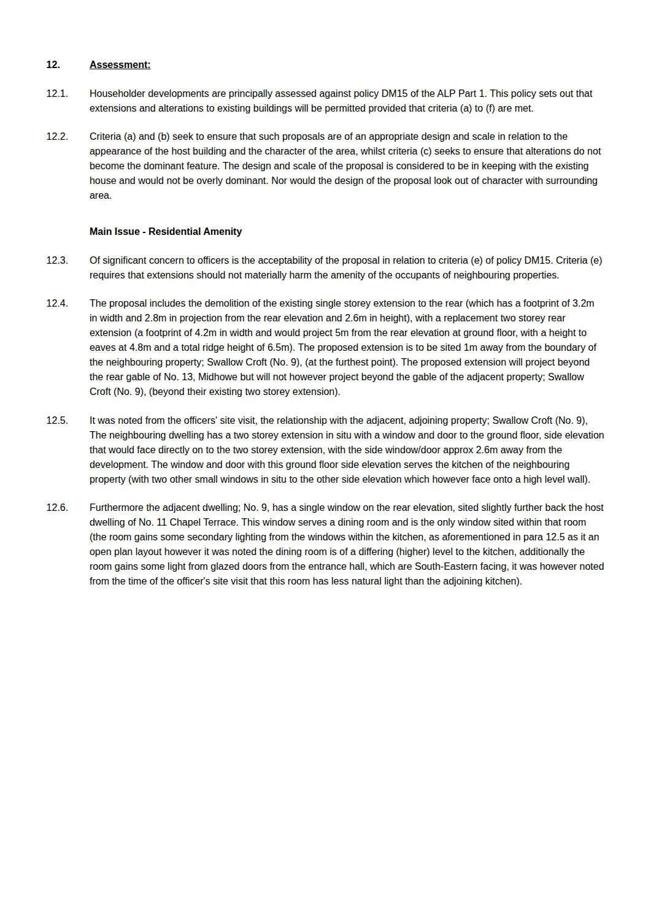12.
Assessment:
12.1.
Householder developments are principally assessed against policy DM15 of the ALP Part 1. This policy sets out that extensions and alterations to existing buildings will be permitted provided that criteria (a) to (f) are met.
12.2.
Criteria (a) and (b) seek to ensure that such proposals are of an appropriate design and scale in relation to the appearance of the host building and the character of the area, whilst criteria (c) seeks to ensure that alterations do not become the dominant feature. The design and scale of the proposal is considered to be in keeping with the existing house and would not be overly dominant. Nor would the design of the proposal look out of character with surrounding area.
Main Issue - Residential Amenity
12.3.
Of significant concern to officers is the acceptability of the proposal in relation to criteria (e) of policy DM15. Criteria (e) requires that extensions should not materially harm the amenity of the occupants of neighbouring properties.
12.4.
The proposal includes the demolition of the existing single storey extension to the rear (which has a footprint of 3.2m in width and 2.8m in projection from the rear elevation and 2.6m in height), with a replacement two storey rear extension (a footprint of 4.2m in width and would project 5m from the rear elevation at ground floor, with a height to eaves at 4.8m and a total ridge height of 6.5m). The proposed extension is to be sited 1m away from the boundary of the neighbouring property; Swallow Croft (No. 9), (at the furthest point). The proposed extension will project beyond the rear gable of No. 13, Midhowe but will not however project beyond the gable of the adjacent property; Swallow Croft (No. 9), (beyond their existing two storey extension).
12.5.
It was noted from the officers' site visit, the relationship with the adjacent, adjoining property; Swallow Croft (No. 9), The neighbouring dwelling has a two storey extension in situ with a window and door to the ground floor, side elevation that would face directly on to the two storey extension, with the side window/door approx 2.6m away from the development. The window and door with this ground floor side elevation serves the kitchen of the neighbouring property (with two other small windows in situ to the other side elevation which however face onto a high level wall).
12.6.
Furthermore the adjacent dwelling; No. 9, has a single window on the rear elevation, sited slightly further back the host dwelling of No. 11 Chapel Terrace. This window serves a dining room and is the only window sited within that room (the room gains some secondary lighting from the windows within the kitchen, as aforementioned in para 12.5 as it an open plan layout however it was noted the dining room is of a differing (higher) level to the kitchen, additionally the room gains some light from glazed doors from the entrance hall, which are South-Eastern facing, it was however noted from the time of the officer's site visit that this room has less natural light than the adjoining kitchen).